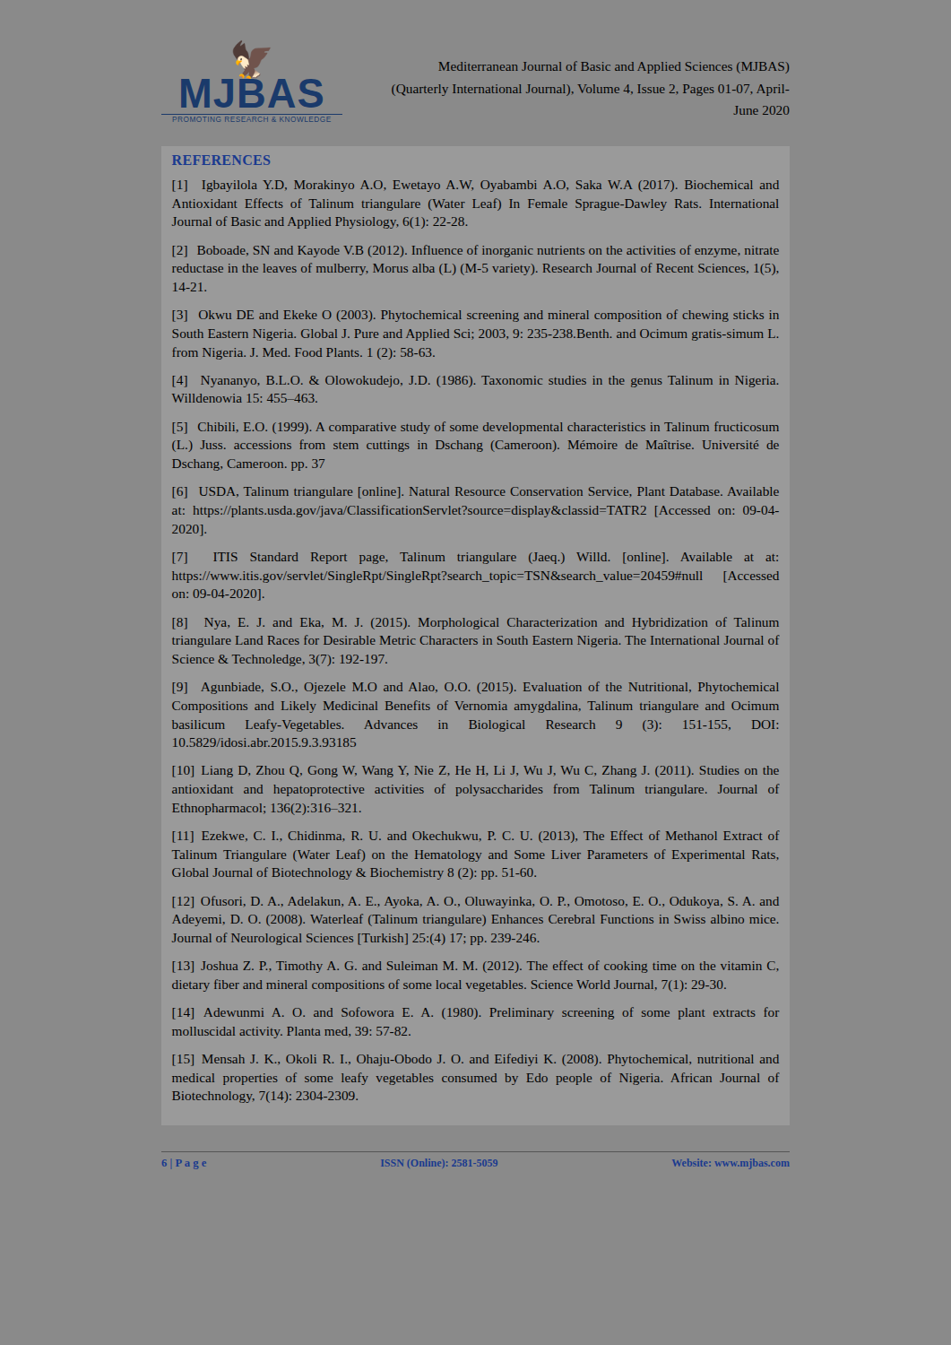🦅 MJBAS PROMOTING RESEARCH & KNOWLEDGE
Mediterranean Journal of Basic and Applied Sciences (MJBAS)
(Quarterly International Journal), Volume 4, Issue 2, Pages 01-07, April-June 2020
REFERENCES
[1] Igbayilola Y.D, Morakinyo A.O, Ewetayo A.W, Oyabambi A.O, Saka W.A (2017). Biochemical and Antioxidant Effects of Talinum triangulare (Water Leaf) In Female Sprague-Dawley Rats. International Journal of Basic and Applied Physiology, 6(1): 22-28.
[2] Boboade, SN and Kayode V.B (2012). Influence of inorganic nutrients on the activities of enzyme, nitrate reductase in the leaves of mulberry, Morus alba (L) (M-5 variety). Research Journal of Recent Sciences, 1(5), 14-21.
[3] Okwu DE and Ekeke O (2003). Phytochemical screening and mineral composition of chewing sticks in South Eastern Nigeria. Global J. Pure and Applied Sci; 2003, 9: 235-238.Benth. and Ocimum gratis-simum L. from Nigeria. J. Med. Food Plants. 1 (2): 58-63.
[4] Nyananyo, B.L.O. & Olowokudejo, J.D. (1986). Taxonomic studies in the genus Talinum in Nigeria. Willdenowia 15: 455–463.
[5] Chibili, E.O. (1999). A comparative study of some developmental characteristics in Talinum fructicosum (L.) Juss. accessions from stem cuttings in Dschang (Cameroon). Mémoire de Maîtrise. Université de Dschang, Cameroon. pp. 37
[6] USDA, Talinum triangulare [online]. Natural Resource Conservation Service, Plant Database. Available at: https://plants.usda.gov/java/ClassificationServlet?source=display&classid=TATR2 [Accessed on: 09-04-2020].
[7] ITIS Standard Report page, Talinum triangulare (Jaeq.) Willd. [online]. Available at at: https://www.itis.gov/servlet/SingleRpt/SingleRpt?search_topic=TSN&search_value=20459#null [Accessed on: 09-04-2020].
[8] Nya, E. J. and Eka, M. J. (2015). Morphological Characterization and Hybridization of Talinum triangulare Land Races for Desirable Metric Characters in South Eastern Nigeria. The International Journal of Science & Technoledge, 3(7): 192-197.
[9] Agunbiade, S.O., Ojezele M.O and Alao, O.O. (2015). Evaluation of the Nutritional, Phytochemical Compositions and Likely Medicinal Benefits of Vernomia amygdalina, Talinum triangulare and Ocimum basilicum Leafy-Vegetables. Advances in Biological Research 9 (3): 151-155, DOI: 10.5829/idosi.abr.2015.9.3.93185
[10] Liang D, Zhou Q, Gong W, Wang Y, Nie Z, He H, Li J, Wu J, Wu C, Zhang J. (2011). Studies on the antioxidant and hepatoprotective activities of polysaccharides from Talinum triangulare. Journal of Ethnopharmacol; 136(2):316–321.
[11] Ezekwe, C. I., Chidinma, R. U. and Okechukwu, P. C. U. (2013), The Effect of Methanol Extract of Talinum Triangulare (Water Leaf) on the Hematology and Some Liver Parameters of Experimental Rats, Global Journal of Biotechnology & Biochemistry 8 (2): pp. 51-60.
[12] Ofusori, D. A., Adelakun, A. E., Ayoka, A. O., Oluwayinka, O. P., Omotoso, E. O., Odukoya, S. A. and Adeyemi, D. O. (2008). Waterleaf (Talinum triangulare) Enhances Cerebral Functions in Swiss albino mice. Journal of Neurological Sciences [Turkish] 25:(4) 17; pp. 239-246.
[13] Joshua Z. P., Timothy A. G. and Suleiman M. M. (2012). The effect of cooking time on the vitamin C, dietary fiber and mineral compositions of some local vegetables. Science World Journal, 7(1): 29-30.
[14] Adewunmi A. O. and Sofowora E. A. (1980). Preliminary screening of some plant extracts for molluscidal activity. Planta med, 39: 57-82.
[15] Mensah J. K., Okoli R. I., Ohaju-Obodo J. O. and Eifediyi K. (2008). Phytochemical, nutritional and medical properties of some leafy vegetables consumed by Edo people of Nigeria. African Journal of Biotechnology, 7(14): 2304-2309.
6 | P a g e ISSN (Online): 2581-5059 Website: www.mjbas.com